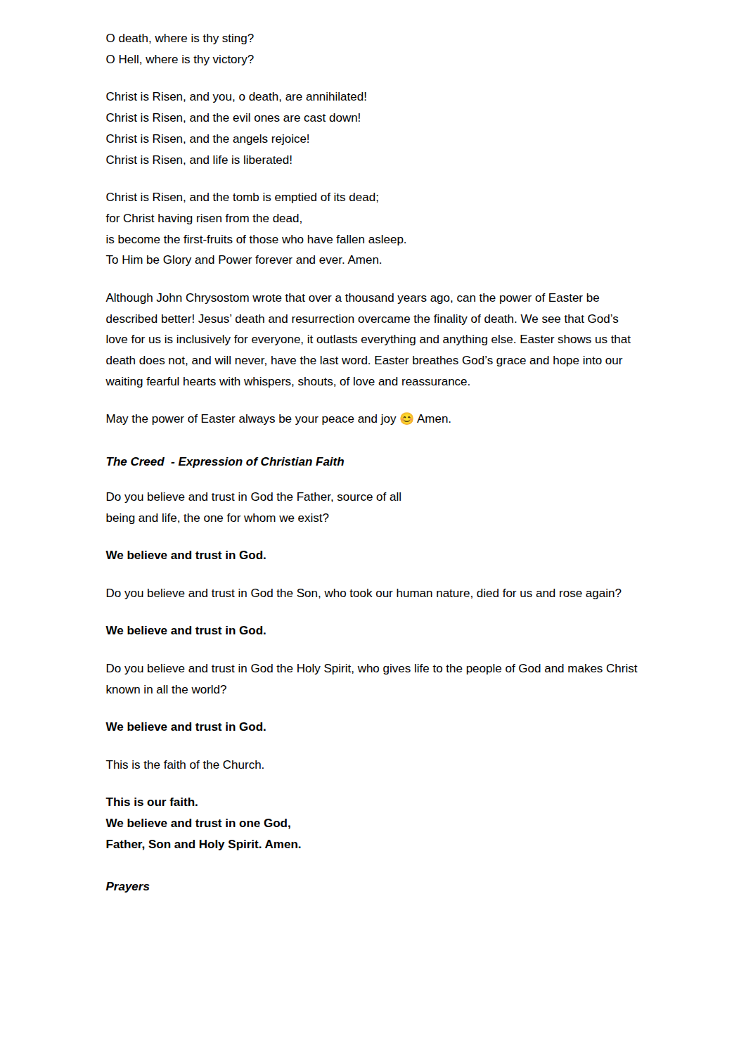O death, where is thy sting?
O Hell, where is thy victory?
Christ is Risen, and you, o death, are annihilated!
Christ is Risen, and the evil ones are cast down!
Christ is Risen, and the angels rejoice!
Christ is Risen, and life is liberated!
Christ is Risen, and the tomb is emptied of its dead;
for Christ having risen from the dead,
is become the first-fruits of those who have fallen asleep.
To Him be Glory and Power forever and ever. Amen.
Although John Chrysostom wrote that over a thousand years ago, can the power of Easter be described better! Jesus’ death and resurrection overcame the finality of death. We see that God’s love for us is inclusively for everyone, it outlasts everything and anything else. Easter shows us that death does not, and will never, have the last word. Easter breathes God’s grace and hope into our waiting fearful hearts with whispers, shouts, of love and reassurance.
May the power of Easter always be your peace and joy 😊 Amen.
The Creed - Expression of Christian Faith
Do you believe and trust in God the Father, source of all
being and life, the one for whom we exist?
We believe and trust in God.
Do you believe and trust in God the Son, who took our human nature, died for us and rose again?
We believe and trust in God.
Do you believe and trust in God the Holy Spirit, who gives life to the people of God and makes Christ known in all the world?
We believe and trust in God.
This is the faith of the Church.
This is our faith.
We believe and trust in one God,
Father, Son and Holy Spirit. Amen.
Prayers